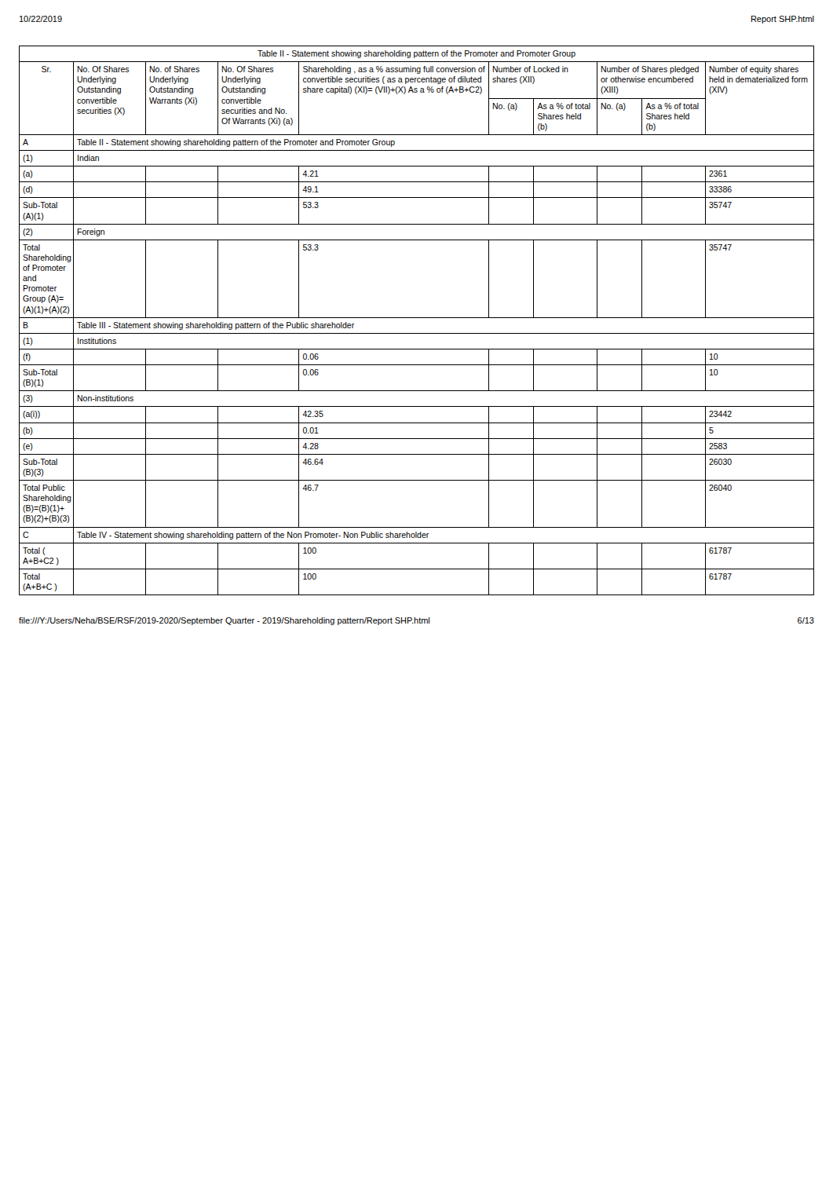10/22/2019
Report SHP.html
| Table II - Statement showing shareholding pattern of the Promoter and Promoter Group |
| Sr. | No. Of Shares Underlying Outstanding convertible securities (X) | No. of Shares Underlying Outstanding Warrants (Xi) | No. Of Shares Underlying Outstanding convertible securities and No. Of Warrants (Xi) (a) | Shareholding , as a % assuming full conversion of convertible securities ( as a percentage of diluted share capital) (XI)= (VII)+(X) As a % of (A+B+C2) | Number of Locked in shares (XII) | Number of Shares pledged or otherwise encumbered (XIII) | Number of equity shares held in dematerialized form (XIV) |
| No. (a) | As a % of total Shares held (b) | No. (a) | As a % of total Shares held (b) |
| A | Table II - Statement showing shareholding pattern of the Promoter and Promoter Group |
| (1) | Indian |
| (a) | | | | 4.21 | | | | | 2361 |
| (d) | | | | 49.1 | | | | | 33386 |
| Sub-Total (A)(1) | | | | 53.3 | | | | | 35747 |
| (2) | Foreign |
| Total Shareholding of Promoter and Promoter Group (A)=(A)(1)+(A)(2) | | | | 53.3 | | | | | 35747 |
| B | Table III - Statement showing shareholding pattern of the Public shareholder |
| (1) | Institutions |
| (f) | | | | 0.06 | | | | | 10 |
| Sub-Total (B)(1) | | | | 0.06 | | | | | 10 |
| (3) | Non-institutions |
| (a(i)) | | | | 42.35 | | | | | 23442 |
| (b) | | | | 0.01 | | | | | 5 |
| (e) | | | | 4.28 | | | | | 2583 |
| Sub-Total (B)(3) | | | | 46.64 | | | | | 26030 |
| Total Public Shareholding (B)=(B)(1)+(B)(2)+(B)(3) | | | | 46.7 | | | | | 26040 |
| C | Table IV - Statement showing shareholding pattern of the Non Promoter- Non Public shareholder |
| Total ( A+B+C2 ) | | | | 100 | | | | | 61787 |
| Total (A+B+C ) | | | | 100 | | | | | 61787 |
file:///Y:/Users/Neha/BSE/RSF/2019-2020/September Quarter - 2019/Shareholding pattern/Report SHP.html
6/13